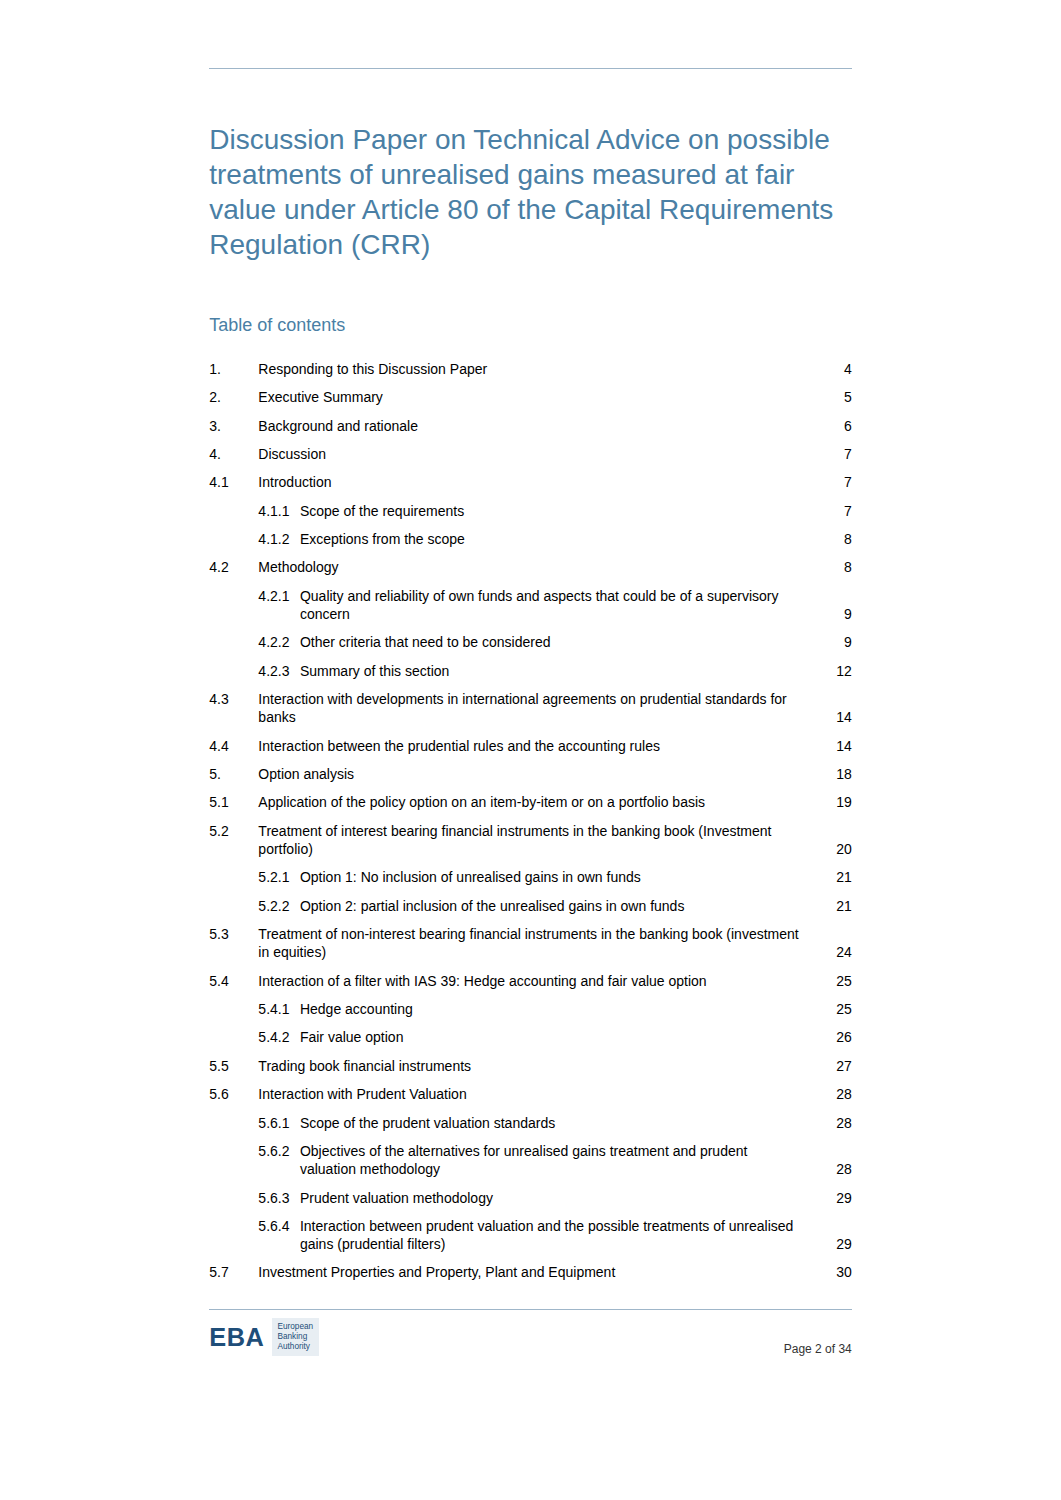Discussion Paper on Technical Advice on possible treatments of unrealised gains measured at fair value under Article 80 of the Capital Requirements Regulation (CRR)
Table of contents
| 1. | Responding to this Discussion Paper | 4 |
| 2. | Executive Summary | 5 |
| 3. | Background and rationale | 6 |
| 4. | Discussion | 7 |
| 4.1 | Introduction | 7 |
| | 4.1.1 | Scope of the requirements | 7 |
| | 4.1.2 | Exceptions from the scope | 8 |
| 4.2 | Methodology | 8 |
| | 4.2.1 | Quality and reliability of own funds and aspects that could be of a supervisory concern | 9 |
| | 4.2.2 | Other criteria that need to be considered | 9 |
| | 4.2.3 | Summary of this section | 12 |
| 4.3 | Interaction with developments in international agreements on prudential standards for banks | 14 |
| 4.4 | Interaction between the prudential rules and the accounting rules | 14 |
| 5. | Option analysis | 18 |
| 5.1 | Application of the policy option on an item-by-item or on a portfolio basis | 19 |
| 5.2 | Treatment of interest bearing financial instruments in the banking book (Investment portfolio) | 20 |
| | 5.2.1 | Option 1: No inclusion of unrealised gains in own funds | 21 |
| | 5.2.2 | Option 2: partial inclusion of the unrealised gains in own funds | 21 |
| 5.3 | Treatment of non-interest bearing financial instruments in the banking book (investment in equities) | 24 |
| 5.4 | Interaction of a filter with IAS 39: Hedge accounting and fair value option | 25 |
| | 5.4.1 | Hedge accounting | 25 |
| | 5.4.2 | Fair value option | 26 |
| 5.5 | Trading book financial instruments | 27 |
| 5.6 | Interaction with Prudent Valuation | 28 |
| | 5.6.1 | Scope of the prudent valuation standards | 28 |
| | 5.6.2 | Objectives of the alternatives for unrealised gains treatment and prudent valuation methodology | 28 |
| | 5.6.3 | Prudent valuation methodology | 29 |
| | 5.6.4 | Interaction between prudent valuation and the possible treatments of unrealised gains (prudential filters) | 29 |
| 5.7 | Investment Properties and Property, Plant and Equipment | 30 |
EBA European
Banking
Authority
Page 2 of 34